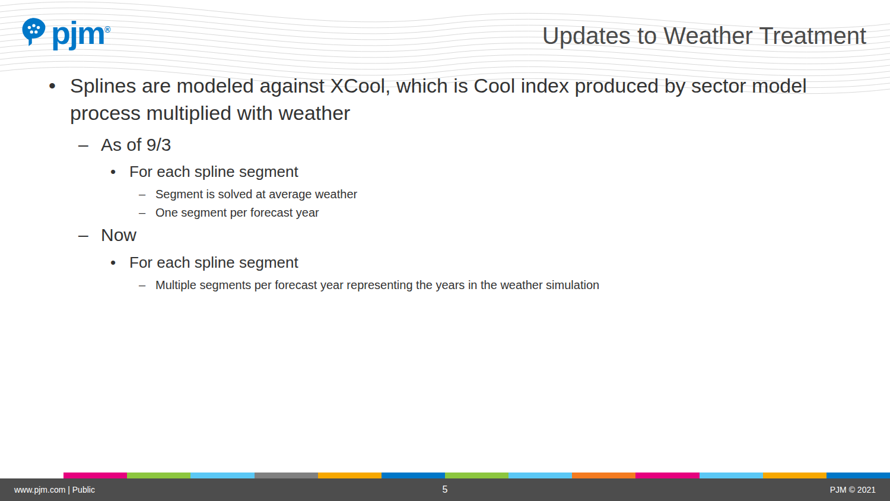pjm®
Updates to Weather Treatment
Splines are modeled against XCool, which is Cool index produced by sector model process multiplied with weather
As of 9/3
For each spline segment
Segment is solved at average weather
One segment per forecast year
Now
For each spline segment
Multiple segments per forecast year representing the years in the weather simulation
www.pjm.com | Public
5
PJM © 2021